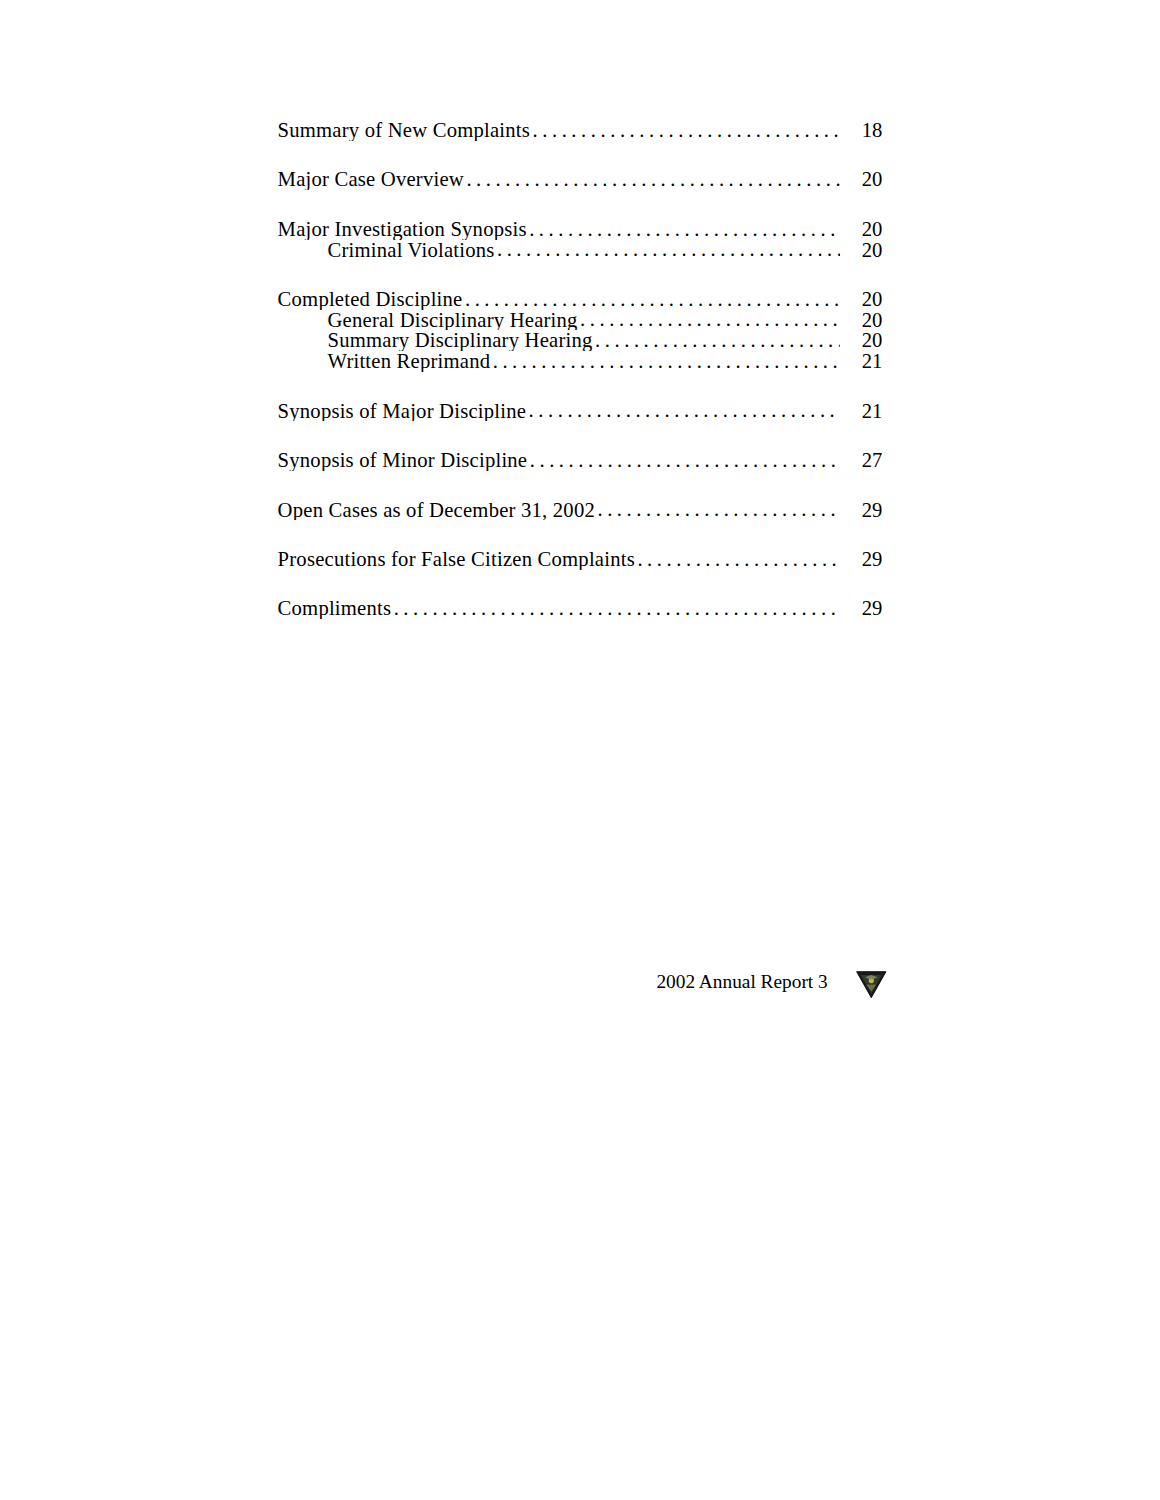Summary of New Complaints ................................................................................................... 18
Major Case Overview ................................................................................................... 20
Major Investigation Synopsis ................................................................................................... 20
Criminal Violations ................................................................................................... 20
Completed Discipline ................................................................................................... 20
General Disciplinary Hearing ................................................................................................... 20
Summary Disciplinary Hearing ................................................................................................... 20
Written Reprimand ................................................................................................... 21
Synopsis of Major Discipline ................................................................................................... 21
Synopsis of Minor Discipline ................................................................................................... 27
Open Cases as of December 31, 2002 ................................................................................................... 29
Prosecutions for False Citizen Complaints ................................................................................................... 29
Compliments ................................................................................................... 29
2002 Annual Report 3